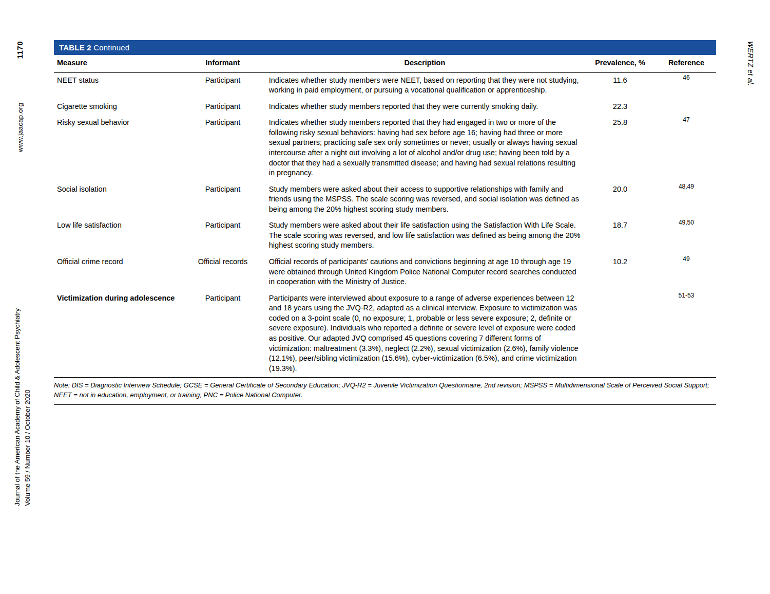1170
www.jaacap.org
Journal of the American Academy of Child & Adolescent Psychiatry
Volume 59 / Number 10 / October 2020
WERTZ et al.
TABLE 2 Continued
| Measure | Informant | Description | Prevalence, % | Reference |
| --- | --- | --- | --- | --- |
| NEET status | Participant | Indicates whether study members were NEET, based on reporting that they were not studying, working in paid employment, or pursuing a vocational qualification or apprenticeship. | 11.6 | 46 |
| Cigarette smoking | Participant | Indicates whether study members reported that they were currently smoking daily. | 22.3 | |
| Risky sexual behavior | Participant | Indicates whether study members reported that they had engaged in two or more of the following risky sexual behaviors: having had sex before age 16; having had three or more sexual partners; practicing safe sex only sometimes or never; usually or always having sexual intercourse after a night out involving a lot of alcohol and/or drug use; having been told by a doctor that they had a sexually transmitted disease; and having had sexual relations resulting in pregnancy. | 25.8 | 47 |
| Social isolation | Participant | Study members were asked about their access to supportive relationships with family and friends using the MSPSS. The scale scoring was reversed, and social isolation was defined as being among the 20% highest scoring study members. | 20.0 | 48,49 |
| Low life satisfaction | Participant | Study members were asked about their life satisfaction using the Satisfaction With Life Scale. The scale scoring was reversed, and low life satisfaction was defined as being among the 20% highest scoring study members. | 18.7 | 49,50 |
| Official crime record | Official records | Official records of participants’ cautions and convictions beginning at age 10 through age 19 were obtained through United Kingdom Police National Computer record searches conducted in cooperation with the Ministry of Justice. | 10.2 | 49 |
| Victimization during adolescence | Participant | Participants were interviewed about exposure to a range of adverse experiences between 12 and 18 years using the JVQ-R2, adapted as a clinical interview. Exposure to victimization was coded on a 3-point scale (0, no exposure; 1, probable or less severe exposure; 2, definite or severe exposure). Individuals who reported a definite or severe level of exposure were coded as positive. Our adapted JVQ comprised 45 questions covering 7 different forms of victimization: maltreatment (3.3%), neglect (2.2%), sexual victimization (2.6%), family violence (12.1%), peer/sibling victimization (15.6%), cyber-victimization (6.5%), and crime victimization (19.3%). | | 51-53 |
Note: DIS = Diagnostic Interview Schedule; GCSE = General Certificate of Secondary Education; JVQ-R2 = Juvenile Victimization Questionnaire, 2nd revision; MSPSS = Multidimensional Scale of Perceived Social Support; NEET = not in education, employment, or training; PNC = Police National Computer.